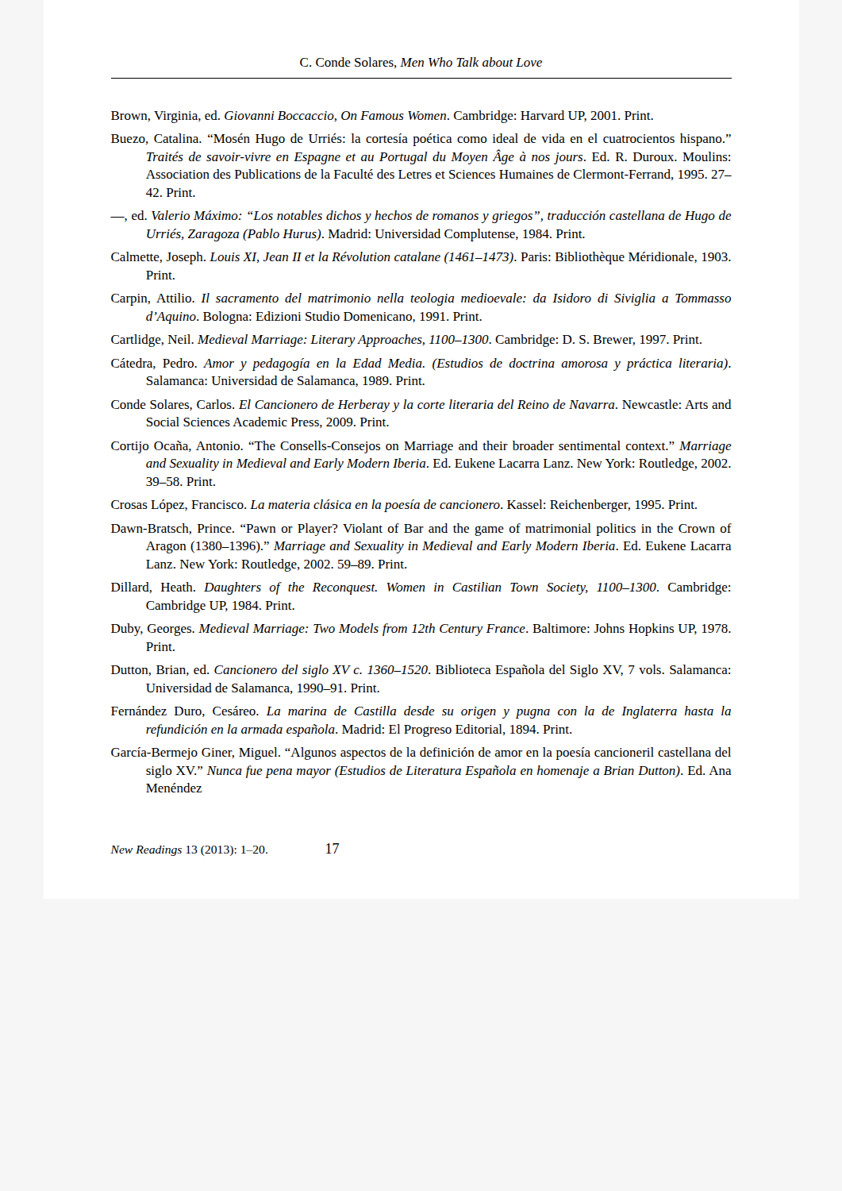C. Conde Solares, Men Who Talk about Love
Brown, Virginia, ed. Giovanni Boccaccio, On Famous Women. Cambridge: Harvard UP, 2001. Print.
Buezo, Catalina. “Mosén Hugo de Urriés: la cortesía poética como ideal de vida en el cuatrocientos hispano.” Traités de savoir-vivre en Espagne et au Portugal du Moyen Âge à nos jours. Ed. R. Duroux. Moulins: Association des Publications de la Faculté des Letres et Sciences Humaines de Clermont-Ferrand, 1995. 27–42. Print.
—, ed. Valerio Máximo: “Los notables dichos y hechos de romanos y griegos”, traducción castellana de Hugo de Urriés, Zaragoza (Pablo Hurus). Madrid: Universidad Complutense, 1984. Print.
Calmette, Joseph. Louis XI, Jean II et la Révolution catalane (1461–1473). Paris: Bibliothèque Méridionale, 1903. Print.
Carpin, Attilio. Il sacramento del matrimonio nella teologia medioevale: da Isidoro di Siviglia a Tommasso d’Aquino. Bologna: Edizioni Studio Domenicano, 1991. Print.
Cartlidge, Neil. Medieval Marriage: Literary Approaches, 1100–1300. Cambridge: D. S. Brewer, 1997. Print.
Cátedra, Pedro. Amor y pedagogía en la Edad Media. (Estudios de doctrina amorosa y práctica literaria). Salamanca: Universidad de Salamanca, 1989. Print.
Conde Solares, Carlos. El Cancionero de Herberay y la corte literaria del Reino de Navarra. Newcastle: Arts and Social Sciences Academic Press, 2009. Print.
Cortijo Ocaña, Antonio. “The Consells-Consejos on Marriage and their broader sentimental context.” Marriage and Sexuality in Medieval and Early Modern Iberia. Ed. Eukene Lacarra Lanz. New York: Routledge, 2002. 39–58. Print.
Crosas López, Francisco. La materia clásica en la poesía de cancionero. Kassel: Reichenberger, 1995. Print.
Dawn-Bratsch, Prince. “Pawn or Player? Violant of Bar and the game of matrimonial politics in the Crown of Aragon (1380–1396).” Marriage and Sexuality in Medieval and Early Modern Iberia. Ed. Eukene Lacarra Lanz. New York: Routledge, 2002. 59–89. Print.
Dillard, Heath. Daughters of the Reconquest. Women in Castilian Town Society, 1100–1300. Cambridge: Cambridge UP, 1984. Print.
Duby, Georges. Medieval Marriage: Two Models from 12th Century France. Baltimore: Johns Hopkins UP, 1978. Print.
Dutton, Brian, ed. Cancionero del siglo XV c. 1360–1520. Biblioteca Española del Siglo XV, 7 vols. Salamanca: Universidad de Salamanca, 1990–91. Print.
Fernández Duro, Cesáreo. La marina de Castilla desde su origen y pugna con la de Inglaterra hasta la refundición en la armada española. Madrid: El Progreso Editorial, 1894. Print.
García-Bermejo Giner, Miguel. “Algunos aspectos de la definición de amor en la poesía cancioneril castellana del siglo XV.” Nunca fue pena mayor (Estudios de Literatura Española en homenaje a Brian Dutton). Ed. Ana Menéndez
New Readings 13 (2013): 1–20. 17